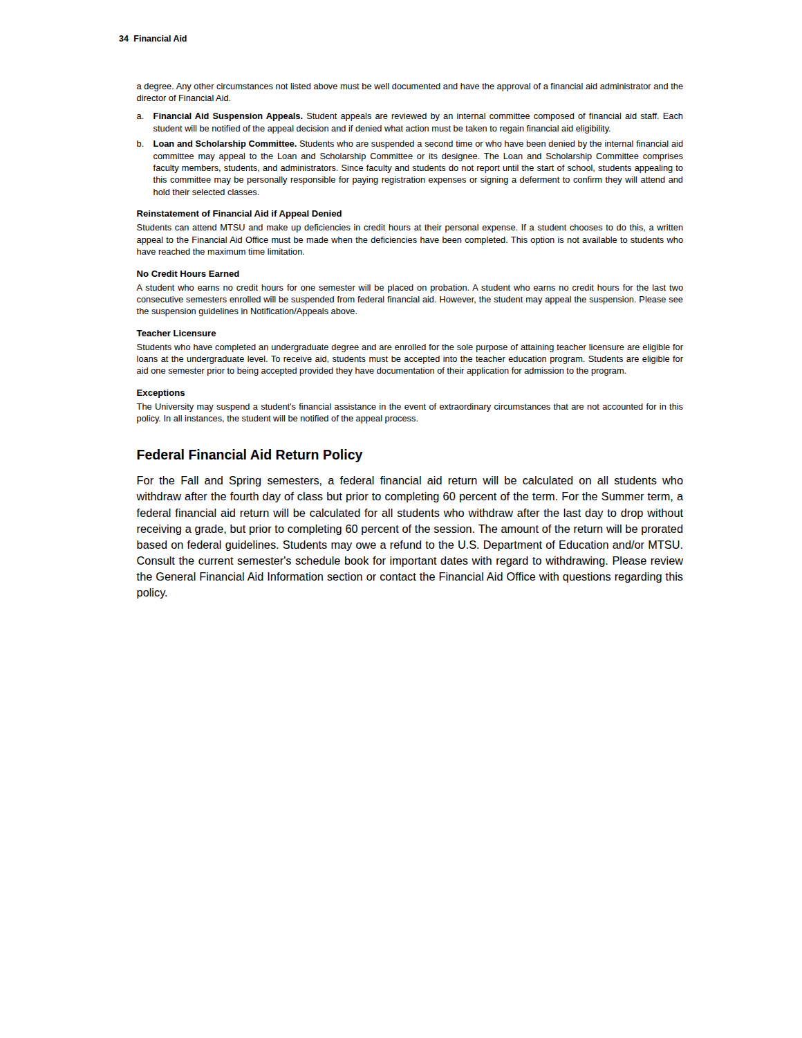34 Financial Aid
a degree. Any other circumstances not listed above must be well documented and have the approval of a financial aid administrator and the director of Financial Aid.
a. Financial Aid Suspension Appeals. Student appeals are reviewed by an internal committee composed of financial aid staff. Each student will be notified of the appeal decision and if denied what action must be taken to regain financial aid eligibility.
b. Loan and Scholarship Committee. Students who are suspended a second time or who have been denied by the internal financial aid committee may appeal to the Loan and Scholarship Committee or its designee. The Loan and Scholarship Committee comprises faculty members, students, and administrators. Since faculty and students do not report until the start of school, students appealing to this committee may be personally responsible for paying registration expenses or signing a deferment to confirm they will attend and hold their selected classes.
Reinstatement of Financial Aid if Appeal Denied
Students can attend MTSU and make up deficiencies in credit hours at their personal expense. If a student chooses to do this, a written appeal to the Financial Aid Office must be made when the deficiencies have been completed. This option is not available to students who have reached the maximum time limitation.
No Credit Hours Earned
A student who earns no credit hours for one semester will be placed on probation. A student who earns no credit hours for the last two consecutive semesters enrolled will be suspended from federal financial aid. However, the student may appeal the suspension. Please see the suspension guidelines in Notification/Appeals above.
Teacher Licensure
Students who have completed an undergraduate degree and are enrolled for the sole purpose of attaining teacher licensure are eligible for loans at the undergraduate level. To receive aid, students must be accepted into the teacher education program. Students are eligible for aid one semester prior to being accepted provided they have documentation of their application for admission to the program.
Exceptions
The University may suspend a student's financial assistance in the event of extraordinary circumstances that are not accounted for in this policy. In all instances, the student will be notified of the appeal process.
Federal Financial Aid Return Policy
For the Fall and Spring semesters, a federal financial aid return will be calculated on all students who withdraw after the fourth day of class but prior to completing 60 percent of the term. For the Summer term, a federal financial aid return will be calculated for all students who withdraw after the last day to drop without receiving a grade, but prior to completing 60 percent of the session. The amount of the return will be prorated based on federal guidelines. Students may owe a refund to the U.S. Department of Education and/or MTSU. Consult the current semester's schedule book for important dates with regard to withdrawing. Please review the General Financial Aid Information section or contact the Financial Aid Office with questions regarding this policy.